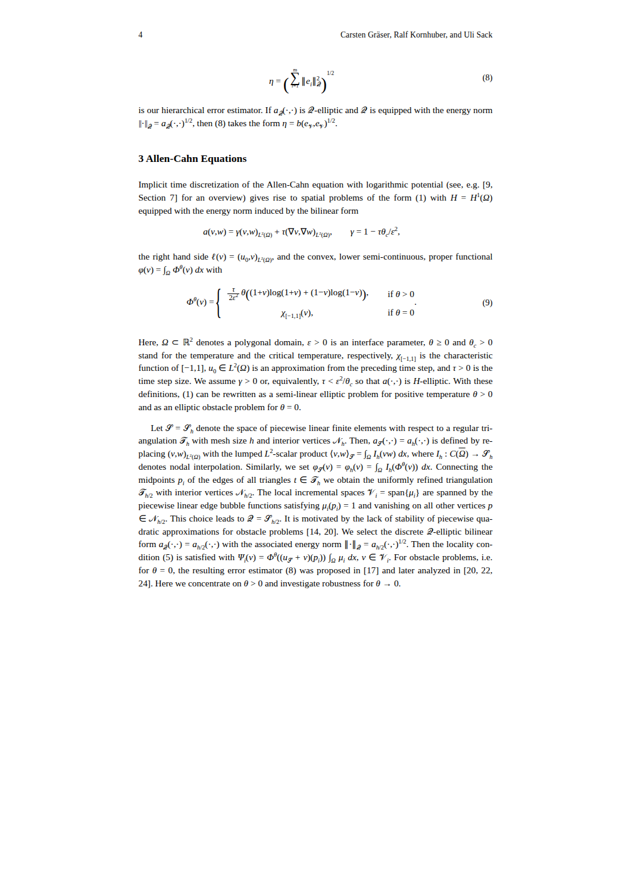4 Carsten Gräser, Ralf Kornhuber, and Uli Sack
η = (m∑i=1∥ei∥2𝒬)1/2
(8)
is our hierarchical error estimator. If a𝒬( , ) is 𝒬-elliptic and 𝒬 is equipped with the energy norm ∥ ∥𝒬 = a𝒬( , )1/2, then (8) takes the form η = b(e𝒱,e𝒱)1/2.
3 Allen-Cahn Equations
Implicit time discretization of the Allen-Cahn equation with logarithmic potential (see, e.g. [9, Section 7] for an overview) gives rise to spatial problems of the form (1) with H = H1(Ω) equipped with the energy norm induced by the bilinear form
a(v,w) = γ(v,w)L2(Ω) + τ(∇v,∇w)L2(Ω),  γ = 1 − τθc/ε2,
the right hand side ℓ(v) = (u0,v)L2(Ω), and the convex, lower semi-continuous, proper functional φ(v) = ∫Ω Φθ(v) dx with
Φθ(v) = {
| τ 2 ε 2 θ ( (1+ v )log(1+ v ) + (1− v )log(1− v ) ) , | if θ > 0 |
| χ [−1,1] ( v ), | if θ = 0 |
.
(9)
Here, Ω ⊂ ℝ2 denotes a polygonal domain, ε > 0 is an interface parameter, θ ≥ 0 and θc > 0 stand for the temperature and the critical temperature, respectively, χ[−1,1] is the characteristic function of [−1,1], u0 ∈ L2(Ω) is an approximation from the preceding time step, and τ > 0 is the time step size. We assume γ > 0 or, equivalently, τ < ε2/θc so that a( , ) is H-elliptic. With these definitions, (1) can be rewritten as a semi-linear elliptic problem for positive temperature θ > 0 and as an elliptic obstacle problem for θ = 0.
Let 𝒮 = 𝒮h denote the space of piecewise linear finite elements with respect to a regular triangulation 𝒯h with mesh size h and interior vertices 𝒩h. Then, a𝒮( , ) = ah( , ) is defined by replacing (v,w)L2(Ω) with the lumped L2-scalar product ⟨v,w⟩𝒮 = ∫Ω Ih(vw) dx, where Ih : C(Ω) → 𝒮h denotes nodal interpolation. Similarly, we set φ𝒮(v) = φh(v) = ∫Ω Ih(Φθ(v)) dx. Connecting the midpoints pi of the edges of all triangles t ∈ 𝒯h we obtain the uniformly refined triangulation 𝒯h/2 with interior vertices 𝒩h/2. The local incremental spaces 𝒱i = span{μi} are spanned by the piecewise linear edge bubble functions satisfying μi(pi) = 1 and vanishing on all other vertices p ∈ 𝒩h/2. This choice leads to 𝒬 = 𝒮h/2. It is motivated by the lack of stability of piecewise quadratic approximations for obstacle problems [14, 20]. We select the discrete 𝒬-elliptic bilinear form a𝒬( , ) = ah/2( , ) with the associated energy norm ∥ ∥𝒬 = ah/2( , )1/2. Then the locality condition (5) is satisfied with Ψi(v) = Φθ((u𝒮 + v)(pi)) ∫Ω μi dx, v ∈ 𝒱i. For obstacle problems, i.e. for θ = 0, the resulting error estimator (8) was proposed in [17] and later analyzed in [20, 22, 24]. Here we concentrate on θ > 0 and investigate robustness for θ → 0.